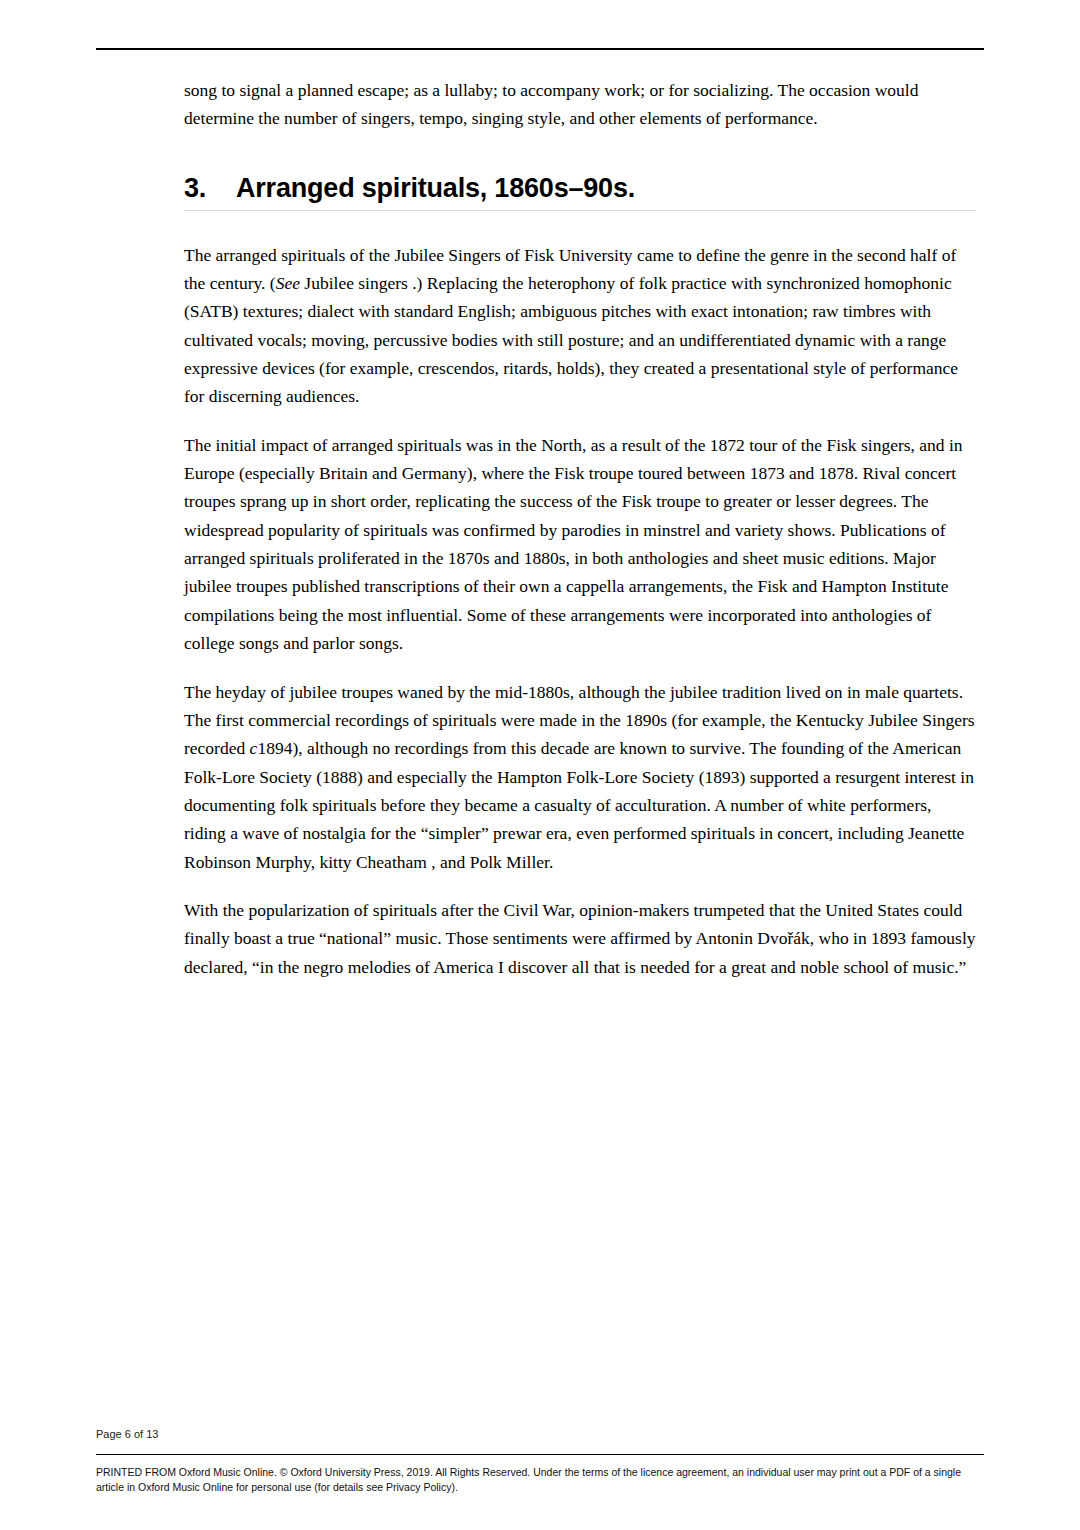song to signal a planned escape; as a lullaby; to accompany work; or for socializing. The occasion would determine the number of singers, tempo, singing style, and other elements of performance.
3. Arranged spirituals, 1860s–90s.
The arranged spirituals of the Jubilee Singers of Fisk University came to define the genre in the second half of the century. (See Jubilee singers .) Replacing the heterophony of folk practice with synchronized homophonic (SATB) textures; dialect with standard English; ambiguous pitches with exact intonation; raw timbres with cultivated vocals; moving, percussive bodies with still posture; and an undifferentiated dynamic with a range expressive devices (for example, crescendos, ritards, holds), they created a presentational style of performance for discerning audiences.
The initial impact of arranged spirituals was in the North, as a result of the 1872 tour of the Fisk singers, and in Europe (especially Britain and Germany), where the Fisk troupe toured between 1873 and 1878. Rival concert troupes sprang up in short order, replicating the success of the Fisk troupe to greater or lesser degrees. The widespread popularity of spirituals was confirmed by parodies in minstrel and variety shows. Publications of arranged spirituals proliferated in the 1870s and 1880s, in both anthologies and sheet music editions. Major jubilee troupes published transcriptions of their own a cappella arrangements, the Fisk and Hampton Institute compilations being the most influential. Some of these arrangements were incorporated into anthologies of college songs and parlor songs.
The heyday of jubilee troupes waned by the mid-1880s, although the jubilee tradition lived on in male quartets. The first commercial recordings of spirituals were made in the 1890s (for example, the Kentucky Jubilee Singers recorded c1894), although no recordings from this decade are known to survive. The founding of the American Folk-Lore Society (1888) and especially the Hampton Folk-Lore Society (1893) supported a resurgent interest in documenting folk spirituals before they became a casualty of acculturation. A number of white performers, riding a wave of nostalgia for the “simpler” prewar era, even performed spirituals in concert, including Jeanette Robinson Murphy, kitty Cheatham , and Polk Miller.
With the popularization of spirituals after the Civil War, opinion-makers trumpeted that the United States could finally boast a true “national” music. Those sentiments were affirmed by Antonin Dvořák, who in 1893 famously declared, “in the negro melodies of America I discover all that is needed for a great and noble school of music.”
Page 6 of 13
PRINTED FROM Oxford Music Online. © Oxford University Press, 2019. All Rights Reserved. Under the terms of the licence agreement, an individual user may print out a PDF of a single article in Oxford Music Online for personal use (for details see Privacy Policy).